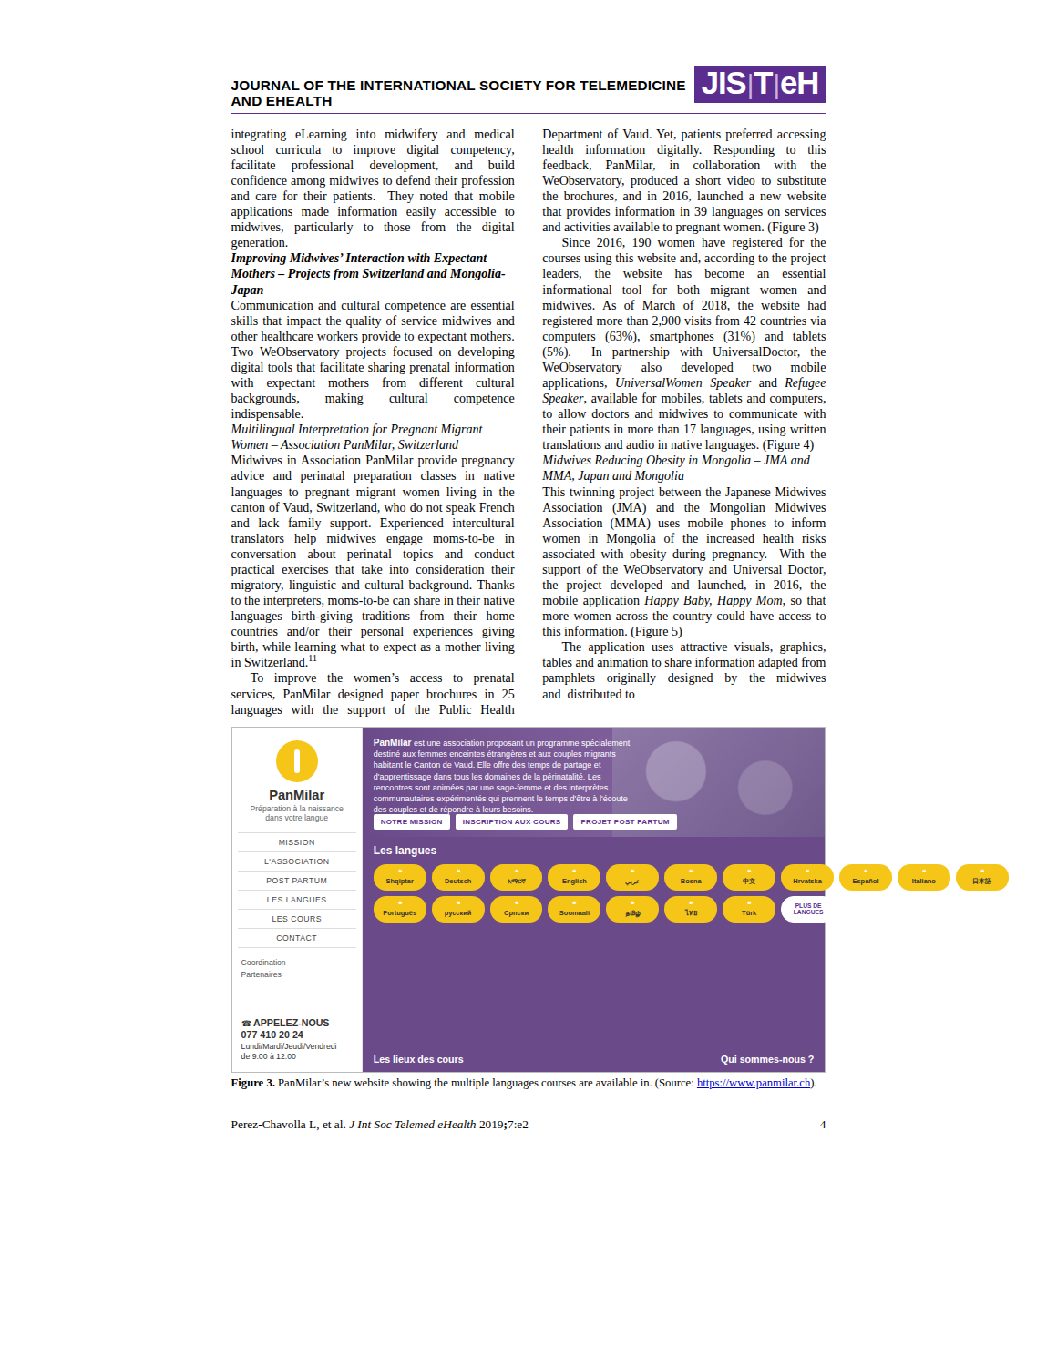JOURNAL OF THE INTERNATIONAL SOCIETY FOR TELEMEDICINE AND EHEALTH
JIS|T|eH
integrating eLearning into midwifery and medical school curricula to improve digital competency, facilitate professional development, and build confidence among midwives to defend their profession and care for their patients. They noted that mobile applications made information easily accessible to midwives, particularly to those from the digital generation.
Improving Midwives’ Interaction with Expectant Mothers – Projects from Switzerland and Mongolia-Japan
Communication and cultural competence are essential skills that impact the quality of service midwives and other healthcare workers provide to expectant mothers. Two WeObservatory projects focused on developing digital tools that facilitate sharing prenatal information with expectant mothers from different cultural backgrounds, making cultural competence indispensable.
Multilingual Interpretation for Pregnant Migrant Women – Association PanMilar, Switzerland
Midwives in Association PanMilar provide pregnancy advice and perinatal preparation classes in native languages to pregnant migrant women living in the canton of Vaud, Switzerland, who do not speak French and lack family support. Experienced intercultural translators help midwives engage moms-to-be in conversation about perinatal topics and conduct practical exercises that take into consideration their migratory, linguistic and cultural background. Thanks to the interpreters, moms-to-be can share in their native languages birth-giving traditions from their home countries and/or their personal experiences giving birth, while learning what to expect as a mother living in Switzerland.11
To improve the women’s access to prenatal services, PanMilar designed paper brochures in 25 languages with the support of the Public Health Department of Vaud. Yet, patients preferred accessing health information digitally. Responding to this feedback, PanMilar, in collaboration with the WeObservatory, produced a short video to substitute the brochures, and in 2016, launched a new website that provides information in 39 languages on services and activities available to pregnant women. (Figure 3)
Since 2016, 190 women have registered for the courses using this website and, according to the project leaders, the website has become an essential informational tool for both migrant women and midwives. As of March of 2018, the website had registered more than 2,900 visits from 42 countries via computers (63%), smartphones (31%) and tablets (5%). In partnership with UniversalDoctor, the WeObservatory also developed two mobile applications, UniversalWomen Speaker and Refugee Speaker, available for mobiles, tablets and computers, to allow doctors and midwives to communicate with their patients in more than 17 languages, using written translations and audio in native languages. (Figure 4)
Midwives Reducing Obesity in Mongolia – JMA and MMA, Japan and Mongolia
This twinning project between the Japanese Midwives Association (JMA) and the Mongolian Midwives Association (MMA) uses mobile phones to inform women in Mongolia of the increased health risks associated with obesity during pregnancy. With the support of the WeObservatory and Universal Doctor, the project developed and launched, in 2016, the mobile application Happy Baby, Happy Mom, so that more women across the country could have access to this information. (Figure 5)
The application uses attractive visuals, graphics, tables and animation to share information adapted from pamphlets originally designed by the midwives and distributed to
PanMilar
Préparation à la naissance
dans votre langue
MISSION
L'ASSOCIATION
POST PARTUM
LES LANGUES
LES COURS
CONTACT
Coordination
Partenaires
☎ APPELEZ-NOUS
077 410 20 24
Lundi/Mardi/Jeudi/Vendredi
de 9.00 à 12.00
PanMilar est une association proposant un programme spécialement destiné aux femmes enceintes étrangères et aux couples migrants habitant le Canton de Vaud. Elle offre des temps de partage et d'apprentissage dans tous les domaines de la périnatalité. Les rencontres sont animées par une sage-femme et des interprètes communautaires expérimentés qui prennent le temps d'être à l'écoute des couples et de répondre à leurs besoins.
NOTRE MISSION
INSCRIPTION AUX COURS
PROJET POST PARTUM
Les langues
❝Shqiptar
❝Deutsch
❝አማርኛ
❝English
❝عربي
❝Bosna
❝中文
❝Hrvatska
❝Español
❝Italiano
❝日本語
❝Português
❝русский
❝Српски
❝Soomaali
❝தமிழ்
❝ไทย
❝Türk
PLUS DE
LANGUES
Les lieux des cours
Qui sommes-nous ?
Figure 3. PanMilar’s new website showing the multiple languages courses are available in. (Source: https://www.panmilar.ch).
Perez-Chavolla L, et al. J Int Soc Telemed eHealth 2019; 7:e2
4